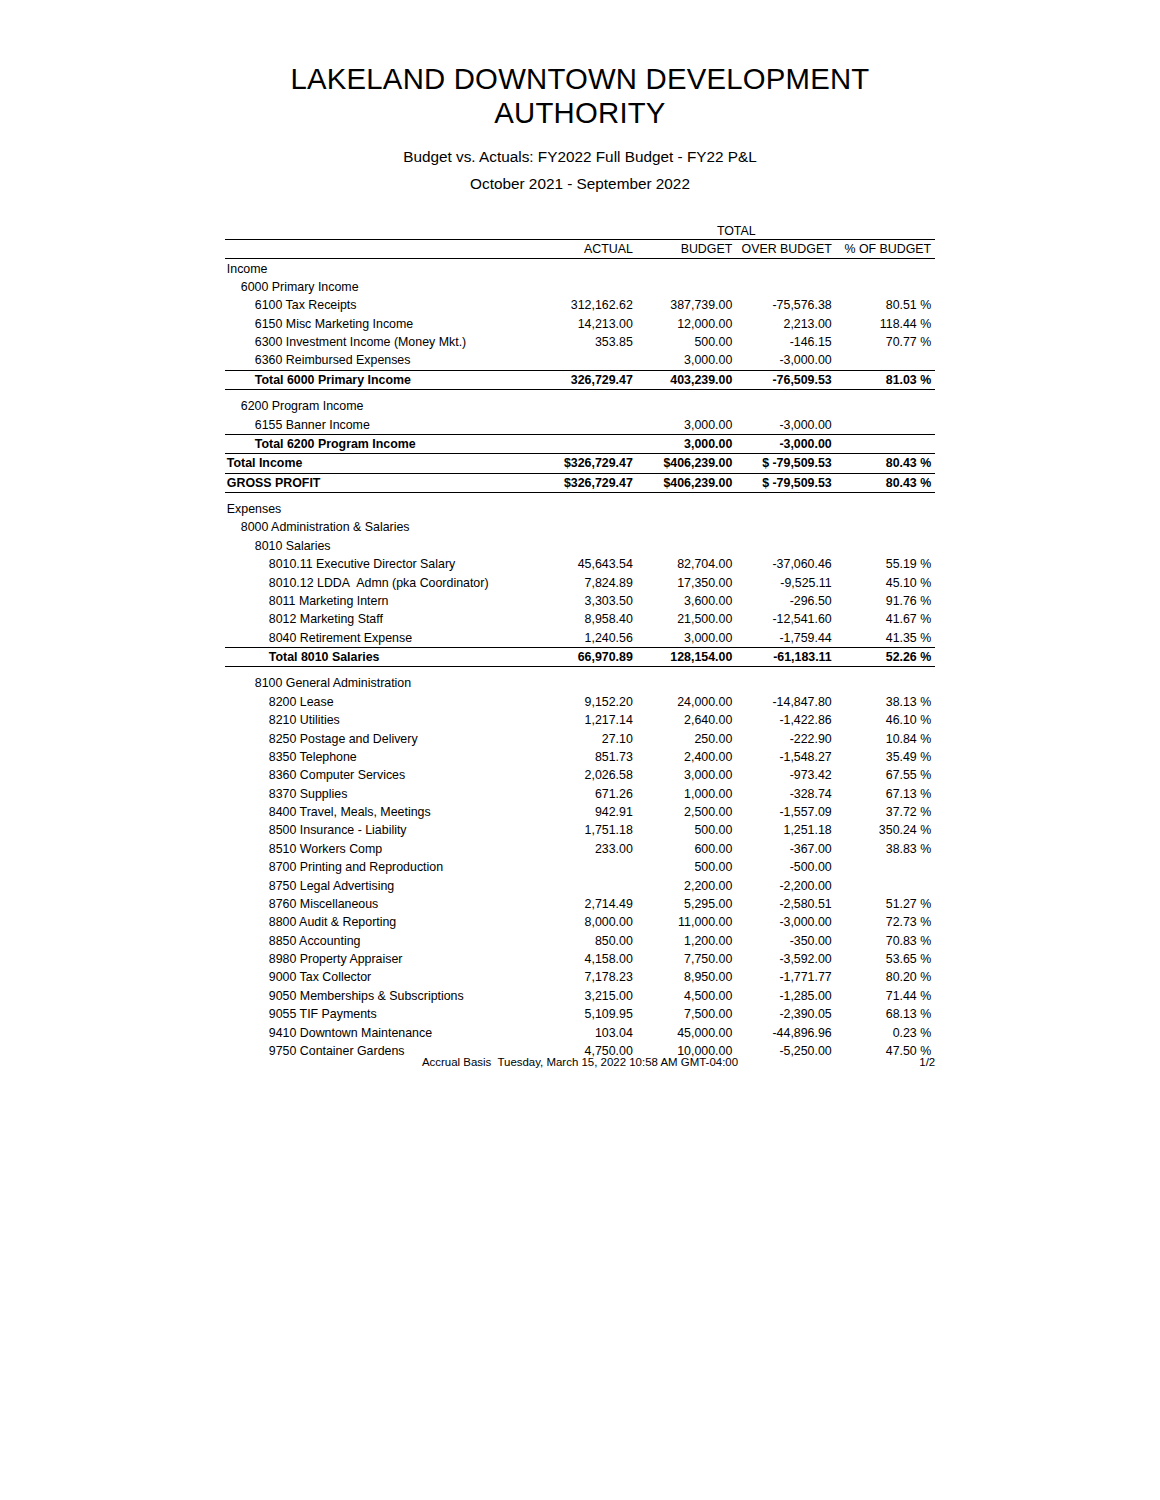LAKELAND DOWNTOWN DEVELOPMENT AUTHORITY
Budget vs. Actuals: FY2022 Full Budget - FY22 P&L
October 2021 - September 2022
| | TOTAL |
| --- | --- |
| | ACTUAL | BUDGET | OVER BUDGET | % OF BUDGET |
| Income | | | | |
| 6000 Primary Income | | | | |
| 6100 Tax Receipts | 312,162.62 | 387,739.00 | -75,576.38 | 80.51 % |
| 6150 Misc Marketing Income | 14,213.00 | 12,000.00 | 2,213.00 | 118.44 % |
| 6300 Investment Income (Money Mkt.) | 353.85 | 500.00 | -146.15 | 70.77 % |
| 6360 Reimbursed Expenses | | 3,000.00 | -3,000.00 | |
| Total 6000 Primary Income | 326,729.47 | 403,239.00 | -76,509.53 | 81.03 % |
| 6200 Program Income | | | | |
| 6155 Banner Income | | 3,000.00 | -3,000.00 | |
| Total 6200 Program Income | | 3,000.00 | -3,000.00 | |
| Total Income | $326,729.47 | $406,239.00 | $ -79,509.53 | 80.43 % |
| GROSS PROFIT | $326,729.47 | $406,239.00 | $ -79,509.53 | 80.43 % |
| Expenses | | | | |
| 8000 Administration & Salaries | | | | |
| 8010 Salaries | | | | |
| 8010.11 Executive Director Salary | 45,643.54 | 82,704.00 | -37,060.46 | 55.19 % |
| 8010.12 LDDA Admn (pka Coordinator) | 7,824.89 | 17,350.00 | -9,525.11 | 45.10 % |
| 8011 Marketing Intern | 3,303.50 | 3,600.00 | -296.50 | 91.76 % |
| 8012 Marketing Staff | 8,958.40 | 21,500.00 | -12,541.60 | 41.67 % |
| 8040 Retirement Expense | 1,240.56 | 3,000.00 | -1,759.44 | 41.35 % |
| Total 8010 Salaries | 66,970.89 | 128,154.00 | -61,183.11 | 52.26 % |
| 8100 General Administration | | | | |
| 8200 Lease | 9,152.20 | 24,000.00 | -14,847.80 | 38.13 % |
| 8210 Utilities | 1,217.14 | 2,640.00 | -1,422.86 | 46.10 % |
| 8250 Postage and Delivery | 27.10 | 250.00 | -222.90 | 10.84 % |
| 8350 Telephone | 851.73 | 2,400.00 | -1,548.27 | 35.49 % |
| 8360 Computer Services | 2,026.58 | 3,000.00 | -973.42 | 67.55 % |
| 8370 Supplies | 671.26 | 1,000.00 | -328.74 | 67.13 % |
| 8400 Travel, Meals, Meetings | 942.91 | 2,500.00 | -1,557.09 | 37.72 % |
| 8500 Insurance - Liability | 1,751.18 | 500.00 | 1,251.18 | 350.24 % |
| 8510 Workers Comp | 233.00 | 600.00 | -367.00 | 38.83 % |
| 8700 Printing and Reproduction | | 500.00 | -500.00 | |
| 8750 Legal Advertising | | 2,200.00 | -2,200.00 | |
| 8760 Miscellaneous | 2,714.49 | 5,295.00 | -2,580.51 | 51.27 % |
| 8800 Audit & Reporting | 8,000.00 | 11,000.00 | -3,000.00 | 72.73 % |
| 8850 Accounting | 850.00 | 1,200.00 | -350.00 | 70.83 % |
| 8980 Property Appraiser | 4,158.00 | 7,750.00 | -3,592.00 | 53.65 % |
| 9000 Tax Collector | 7,178.23 | 8,950.00 | -1,771.77 | 80.20 % |
| 9050 Memberships & Subscriptions | 3,215.00 | 4,500.00 | -1,285.00 | 71.44 % |
| 9055 TIF Payments | 5,109.95 | 7,500.00 | -2,390.05 | 68.13 % |
| 9410 Downtown Maintenance | 103.04 | 45,000.00 | -44,896.96 | 0.23 % |
| 9750 Container Gardens | 4,750.00 | 10,000.00 | -5,250.00 | 47.50 % |
Accrual Basis Tuesday, March 15, 2022 10:58 AM GMT-04:00
1/2